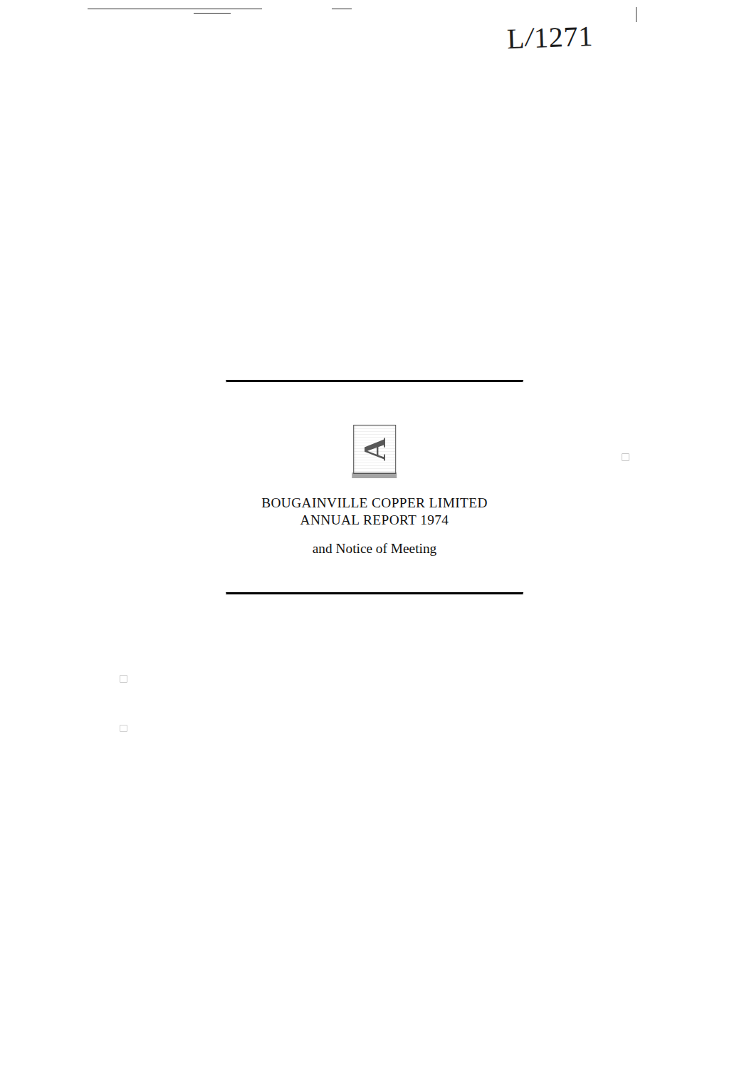L/1271
A
BOUGAINVILLE COPPER LIMITED
ANNUAL REPORT 1974
and Notice of Meeting